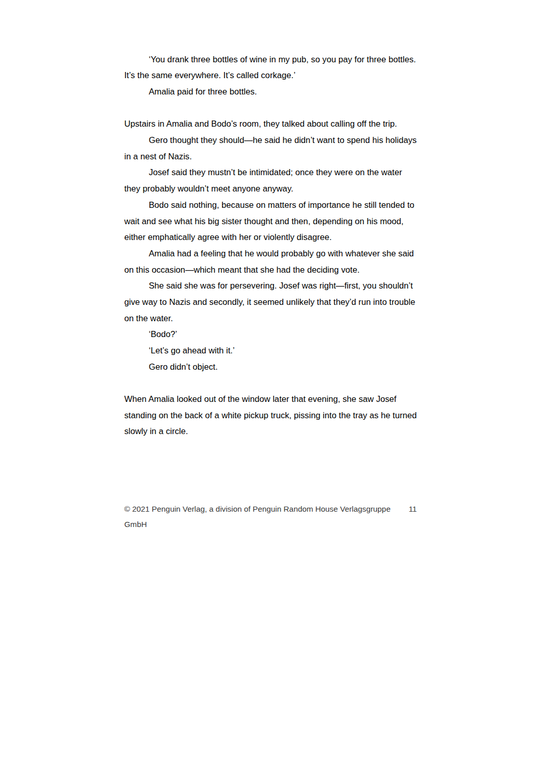‘You drank three bottles of wine in my pub, so you pay for three bottles. It’s the same everywhere. It’s called corkage.’
Amalia paid for three bottles.
Upstairs in Amalia and Bodo’s room, they talked about calling off the trip.
Gero thought they should—he said he didn’t want to spend his holidays in a nest of Nazis.
Josef said they mustn’t be intimidated; once they were on the water they probably wouldn’t meet anyone anyway.
Bodo said nothing, because on matters of importance he still tended to wait and see what his big sister thought and then, depending on his mood, either emphatically agree with her or violently disagree.
Amalia had a feeling that he would probably go with whatever she said on this occasion—which meant that she had the deciding vote.
She said she was for persevering. Josef was right—first, you shouldn’t give way to Nazis and secondly, it seemed unlikely that they’d run into trouble on the water.
‘Bodo?’
‘Let’s go ahead with it.’
Gero didn’t object.
When Amalia looked out of the window later that evening, she saw Josef standing on the back of a white pickup truck, pissing into the tray as he turned slowly in a circle.
© 2021 Penguin Verlag, a division of Penguin Random House Verlagsgruppe GmbH
11